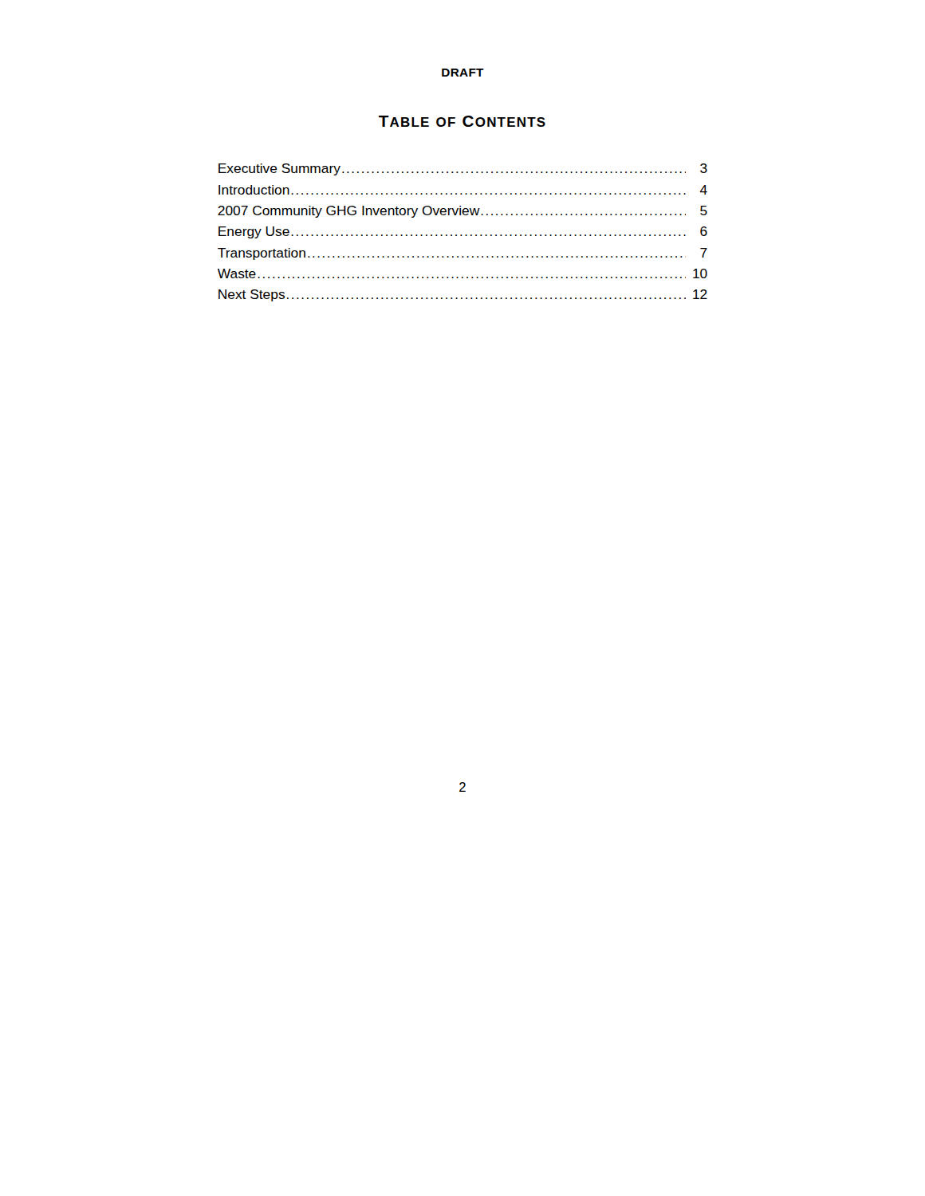DRAFT
TABLE OF CONTENTS
Executive Summary ................................................................................................................. 3
Introduction ......................................................................................................................... 4
2007 Community GHG Inventory Overview ................................................................................. 5
Energy Use ........................................................................................................................... 6
Transportation ..................................................................................................................... 7
Waste ................................................................................................................................. 10
Next Steps ......................................................................................................................... 12
2